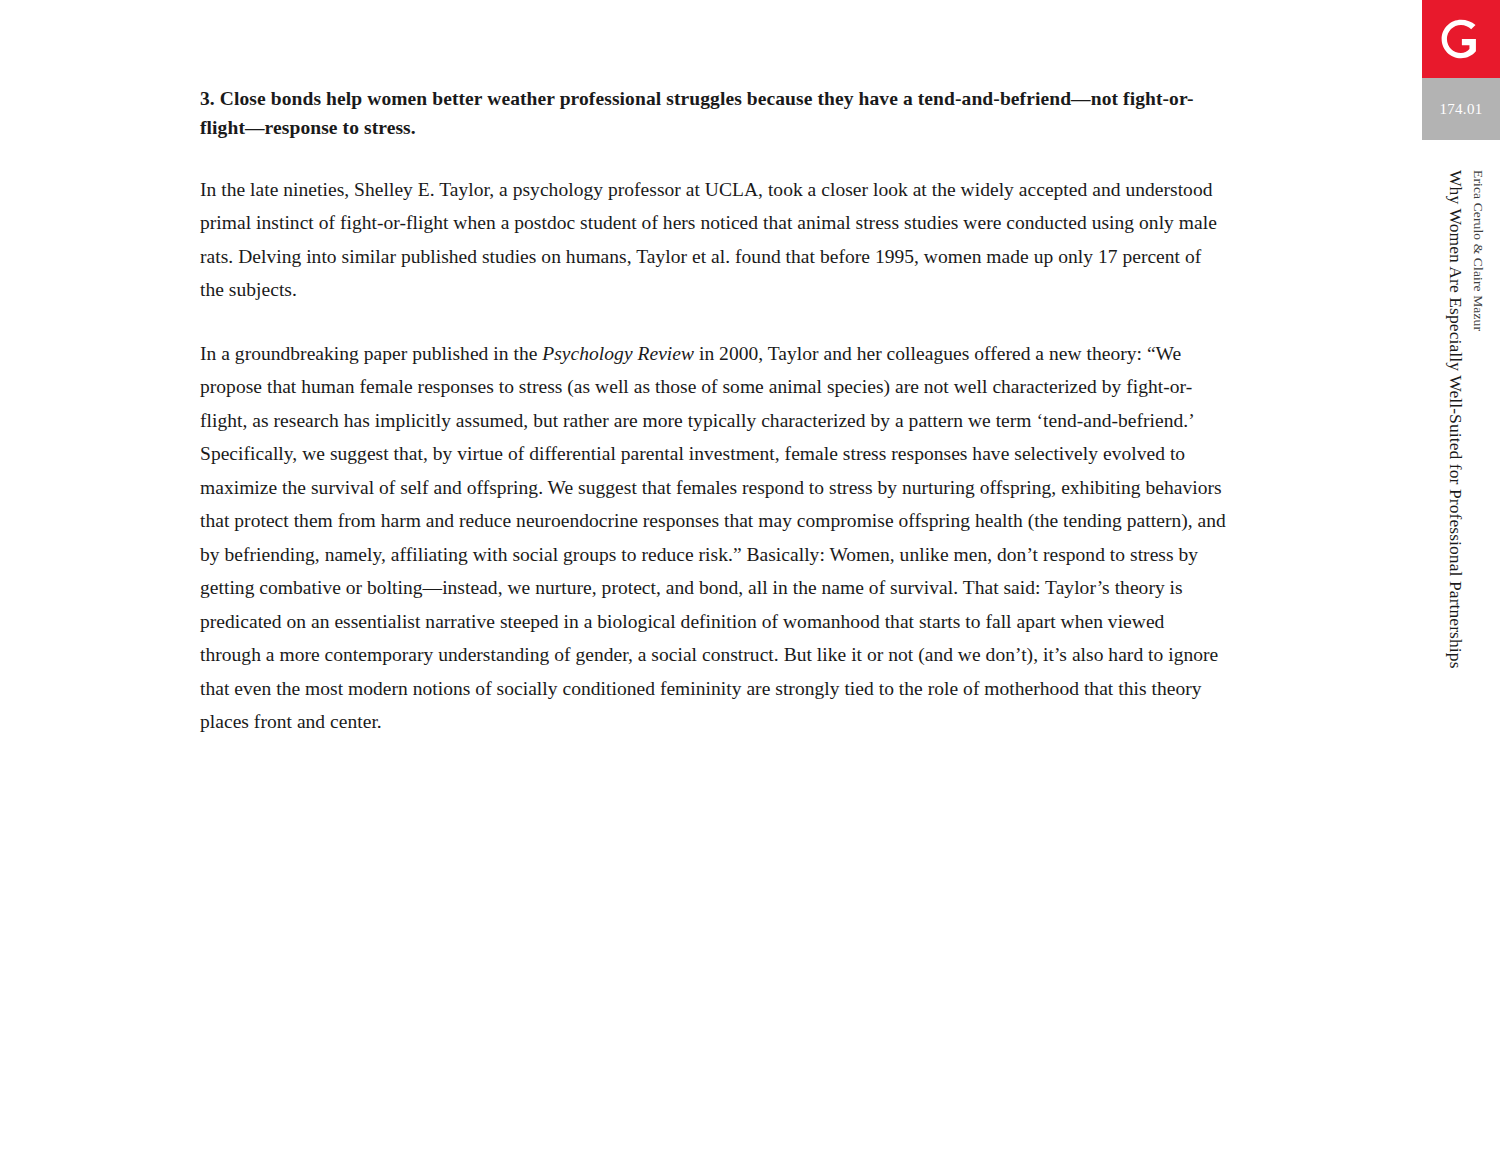174.01
Why Women Are Especially Well-Suited for Professional Partnerships Erica Cerulo & Claire Mazur
3. Close bonds help women better weather professional struggles because they have a tend-and-befriend—not fight-or-flight—response to stress.
In the late nineties, Shelley E. Taylor, a psychology professor at UCLA, took a closer look at the widely accepted and understood primal instinct of fight-or-flight when a postdoc student of hers noticed that animal stress studies were conducted using only male rats. Delving into similar published studies on humans, Taylor et al. found that before 1995, women made up only 17 percent of the subjects.
In a groundbreaking paper published in the Psychology Review in 2000, Taylor and her colleagues offered a new theory: “We propose that human female responses to stress (as well as those of some animal species) are not well characterized by fight-or-flight, as research has implicitly assumed, but rather are more typically characterized by a pattern we term ‘tend-and-befriend.’ Specifically, we suggest that, by virtue of differential parental investment, female stress responses have selectively evolved to maximize the survival of self and offspring. We suggest that females respond to stress by nurturing offspring, exhibiting behaviors that protect them from harm and reduce neuroendocrine responses that may compromise offspring health (the tending pattern), and by befriending, namely, affiliating with social groups to reduce risk.” Basically: Women, unlike men, don’t respond to stress by getting combative or bolting—instead, we nurture, protect, and bond, all in the name of survival. That said: Taylor’s theory is predicated on an essentialist narrative steeped in a biological definition of womanhood that starts to fall apart when viewed through a more contemporary understanding of gender, a social construct. But like it or not (and we don’t), it’s also hard to ignore that even the most modern notions of socially conditioned femininity are strongly tied to the role of motherhood that this theory places front and center.